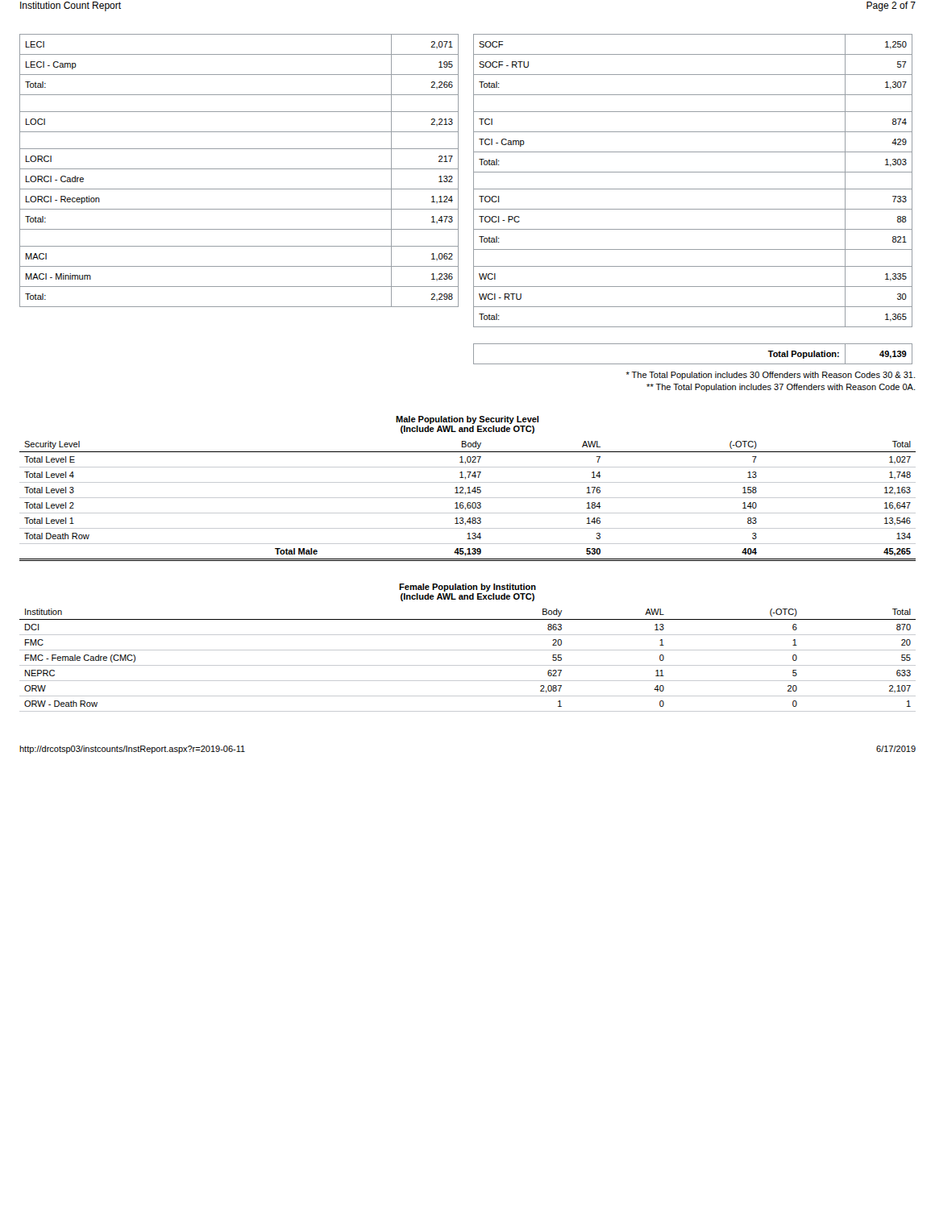Institution Count Report
Page 2 of 7
| LECI | 2,071 |
| LECI - Camp | 195 |
| Total: | 2,266 |
| LOCI | 2,213 |
| LORCI | 217 |
| LORCI - Cadre | 132 |
| LORCI - Reception | 1,124 |
| Total: | 1,473 |
| MACI | 1,062 |
| MACI - Minimum | 1,236 |
| Total: | 2,298 |
| SOCF | 1,250 |
| SOCF - RTU | 57 |
| Total: | 1,307 |
| TCI | 874 |
| TCI - Camp | 429 |
| Total: | 1,303 |
| TOCI | 733 |
| TOCI - PC | 88 |
| Total: | 821 |
| WCI | 1,335 |
| WCI - RTU | 30 |
| Total: | 1,365 |
| Total Population: | 49,139 |
* The Total Population includes 30 Offenders with Reason Codes 30 & 31.
** The Total Population includes 37 Offenders with Reason Code 0A.
Male Population by Security Level(Include AWL and Exclude OTC)
| Security Level | Body | AWL | (-OTC) | Total |
| --- | --- | --- | --- | --- |
| Total Level E | 1,027 | 7 | 7 | 1,027 |
| Total Level 4 | 1,747 | 14 | 13 | 1,748 |
| Total Level 3 | 12,145 | 176 | 158 | 12,163 |
| Total Level 2 | 16,603 | 184 | 140 | 16,647 |
| Total Level 1 | 13,483 | 146 | 83 | 13,546 |
| Total Death Row | 134 | 3 | 3 | 134 |
| Total Male | 45,139 | 530 | 404 | 45,265 |
Female Population by Institution(Include AWL and Exclude OTC)
| Institution | Body | AWL | (-OTC) | Total |
| --- | --- | --- | --- | --- |
| DCI | 863 | 13 | 6 | 870 |
| FMC | 20 | 1 | 1 | 20 |
| FMC - Female Cadre (CMC) | 55 | 0 | 0 | 55 |
| NEPRC | 627 | 11 | 5 | 633 |
| ORW | 2,087 | 40 | 20 | 2,107 |
| ORW - Death Row | 1 | 0 | 0 | 1 |
http://drcotsp03/instcounts/InstReport.aspx?r=2019-06-11
6/17/2019